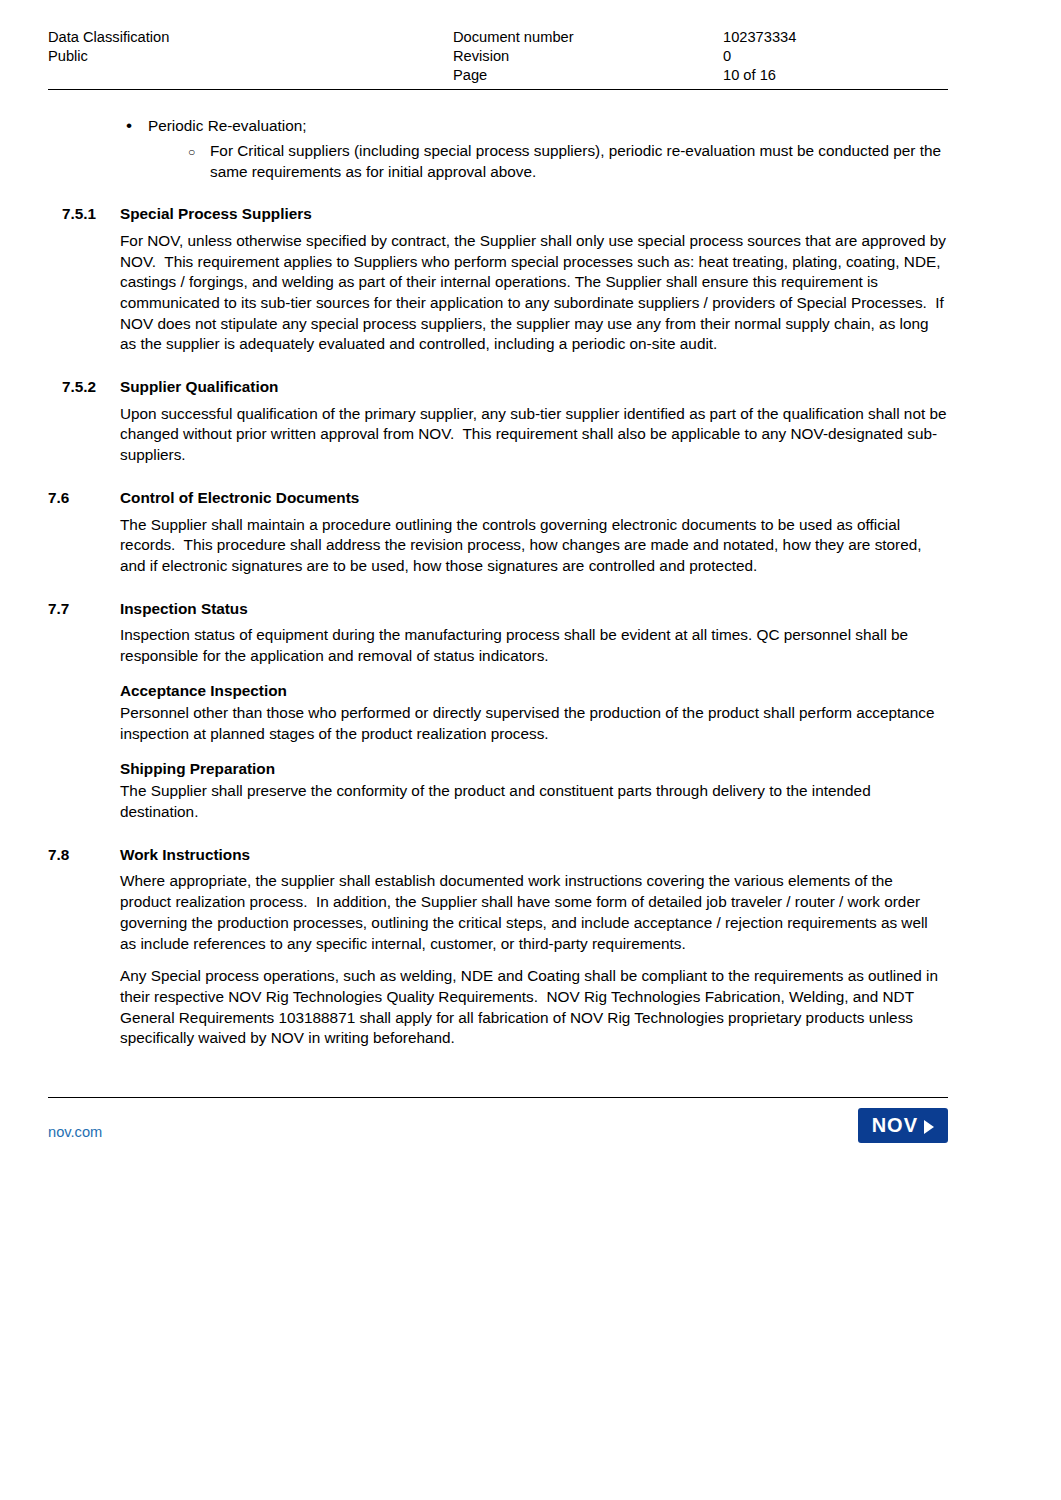| Data Classification Public | Document number Revision Page | 102373334 0 10 of 16 |
Periodic Re-evaluation;
For Critical suppliers (including special process suppliers), periodic re-evaluation must be conducted per the same requirements as for initial approval above.
7.5.1
Special Process Suppliers
For NOV, unless otherwise specified by contract, the Supplier shall only use special process sources that are approved by NOV. This requirement applies to Suppliers who perform special processes such as: heat treating, plating, coating, NDE, castings / forgings, and welding as part of their internal operations. The Supplier shall ensure this requirement is communicated to its sub-tier sources for their application to any subordinate suppliers / providers of Special Processes. If NOV does not stipulate any special process suppliers, the supplier may use any from their normal supply chain, as long as the supplier is adequately evaluated and controlled, including a periodic on-site audit.
7.5.2
Supplier Qualification
Upon successful qualification of the primary supplier, any sub-tier supplier identified as part of the qualification shall not be changed without prior written approval from NOV. This requirement shall also be applicable to any NOV-designated sub-suppliers.
7.6
Control of Electronic Documents
The Supplier shall maintain a procedure outlining the controls governing electronic documents to be used as official records. This procedure shall address the revision process, how changes are made and notated, how they are stored, and if electronic signatures are to be used, how those signatures are controlled and protected.
7.7
Inspection Status
Inspection status of equipment during the manufacturing process shall be evident at all times. QC personnel shall be responsible for the application and removal of status indicators.
Acceptance Inspection
Personnel other than those who performed or directly supervised the production of the product shall perform acceptance inspection at planned stages of the product realization process.
Shipping Preparation
The Supplier shall preserve the conformity of the product and constituent parts through delivery to the intended destination.
7.8
Work Instructions
Where appropriate, the supplier shall establish documented work instructions covering the various elements of the product realization process. In addition, the Supplier shall have some form of detailed job traveler / router / work order governing the production processes, outlining the critical steps, and include acceptance / rejection requirements as well as include references to any specific internal, customer, or third-party requirements.
Any Special process operations, such as welding, NDE and Coating shall be compliant to the requirements as outlined in their respective NOV Rig Technologies Quality Requirements. NOV Rig Technologies Fabrication, Welding, and NDT General Requirements 103188871 shall apply for all fabrication of NOV Rig Technologies proprietary products unless specifically waived by NOV in writing beforehand.
nov.com
NOV